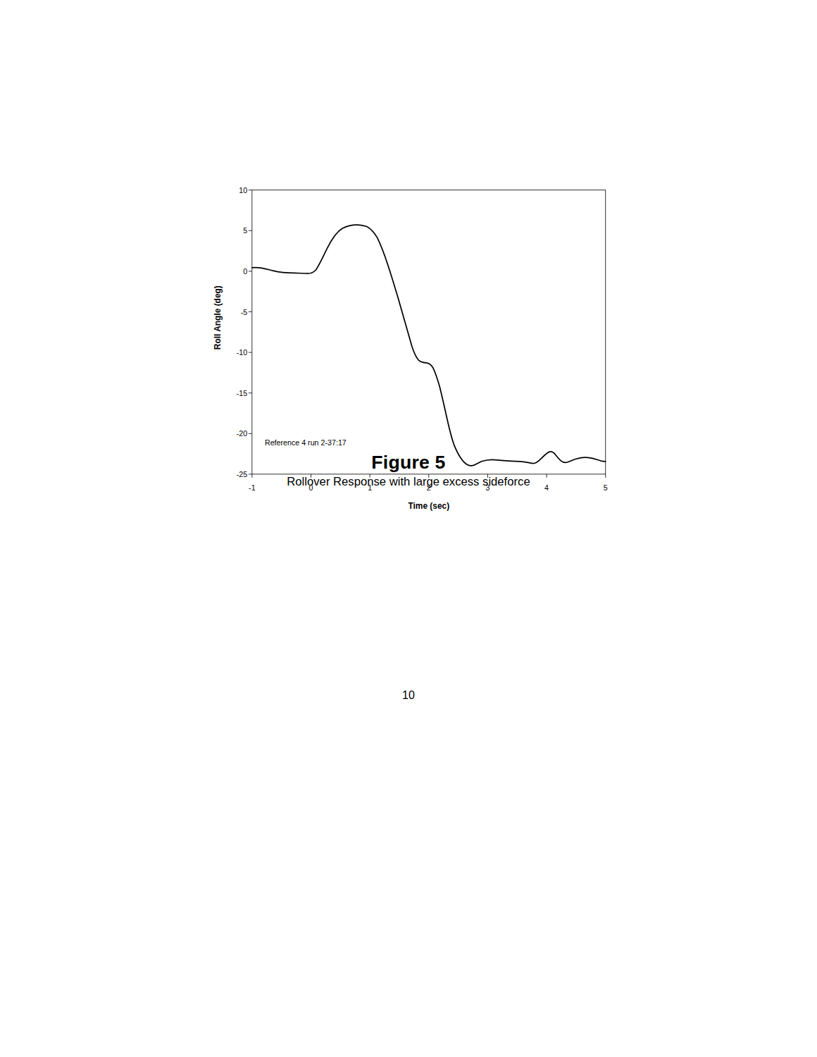Roll Angle (deg) 10 5 0 -5 -10 -15 -20 -25 -1 0 1 2 3 4 5 Time (sec) Reference 4 run 2-37:17
Figure 5
Rollover Response with large excess sideforce
10